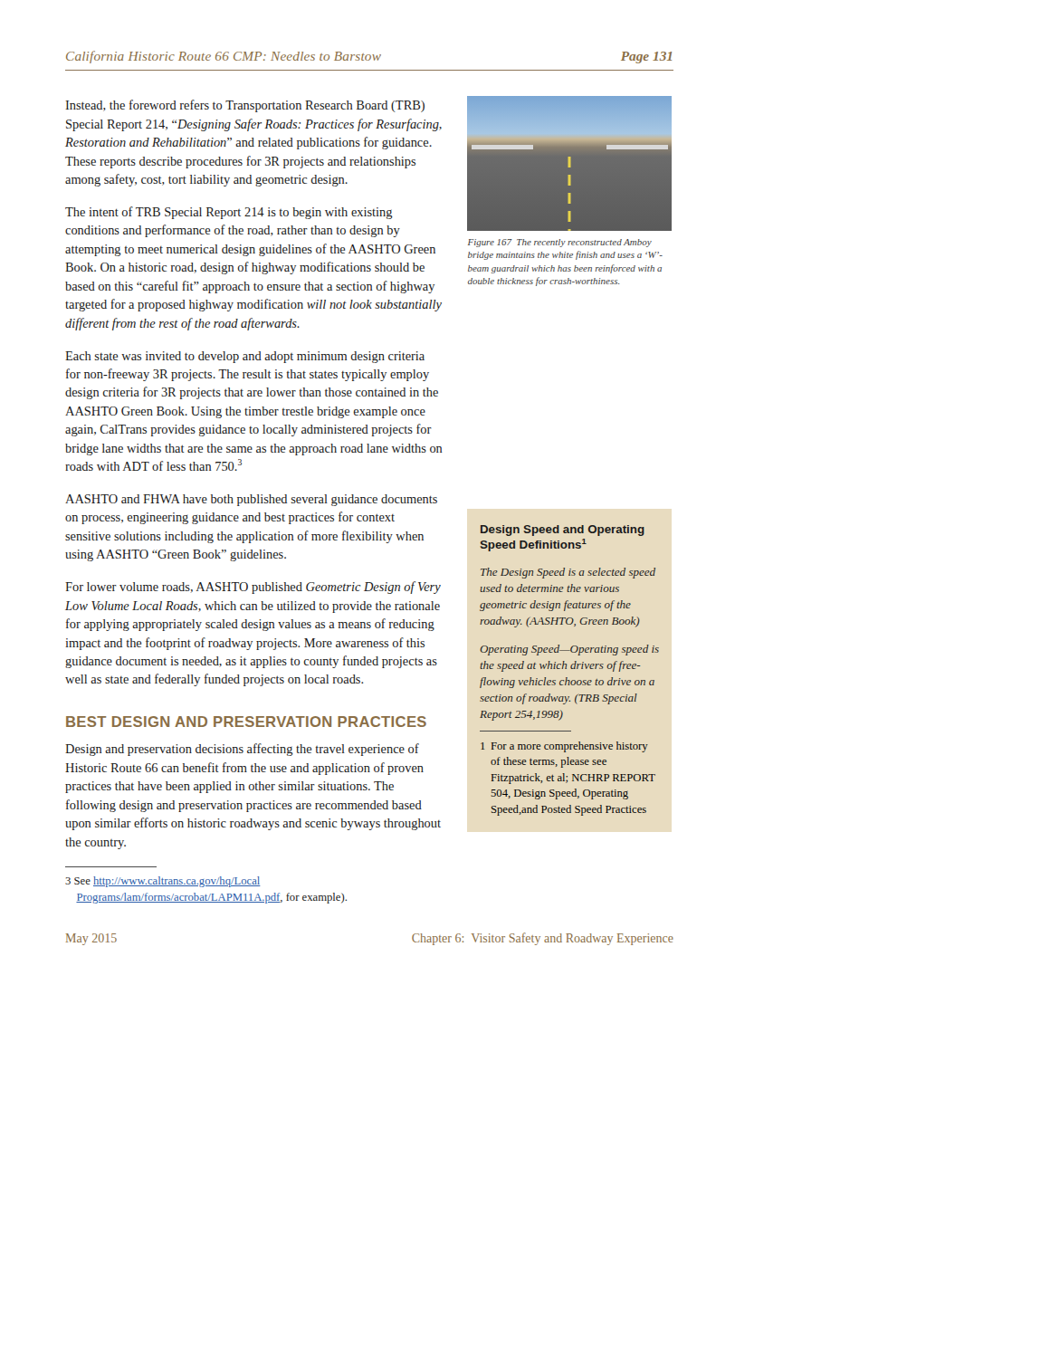California Historic Route 66 CMP: Needles to Barstow
Page 131
Instead, the foreword refers to Transportation Research Board (TRB) Special Report 214, “Designing Safer Roads: Practices for Resurfacing, Restoration and Rehabilitation” and related publications for guidance. These reports describe procedures for 3R projects and relationships among safety, cost, tort liability and geometric design.
The intent of TRB Special Report 214 is to begin with existing conditions and performance of the road, rather than to design by attempting to meet numerical design guidelines of the AASHTO Green Book. On a historic road, design of highway modifications should be based on this “careful fit” approach to ensure that a section of highway targeted for a proposed highway modification will not look substantially different from the rest of the road afterwards.
Each state was invited to develop and adopt minimum design criteria for non-freeway 3R projects. The result is that states typically employ design criteria for 3R projects that are lower than those contained in the AASHTO Green Book. Using the timber trestle bridge example once again, CalTrans provides guidance to locally administered projects for bridge lane widths that are the same as the approach road lane widths on roads with ADT of less than 750.3
AASHTO and FHWA have both published several guidance documents on process, engineering guidance and best practices for context sensitive solutions including the application of more flexibility when using AASHTO “Green Book” guidelines.
For lower volume roads, AASHTO published Geometric Design of Very Low Volume Local Roads, which can be utilized to provide the rationale for applying appropriately scaled design values as a means of reducing impact and the footprint of roadway projects. More awareness of this guidance document is needed, as it applies to county funded projects as well as state and federally funded projects on local roads.
Best Design and Preservation Practices
Design and preservation decisions affecting the travel experience of Historic Route 66 can benefit from the use and application of proven practices that have been applied in other similar situations. The following design and preservation practices are recommended based upon similar efforts on historic roadways and scenic byways throughout the country.
3 See http://www.caltrans.ca.gov/hq/Local Programs/lam/forms/acrobat/LAPM11A.pdf, for example).
Figure 167 The recently reconstructed Amboy bridge maintains the white finish and uses a ‘W’-beam guardrail which has been reinforced with a double thickness for crash-worthiness.
Design Speed and Operating Speed Definitions1
The Design Speed is a selected speed used to determine the various geometric design features of the roadway. (AASHTO, Green Book)
Operating Speed—Operating speed is the speed at which drivers of free-flowing vehicles choose to drive on a section of roadway. (TRB Special Report 254,1998)
1 For a more comprehensive history of these terms, please see Fitzpatrick, et al; NCHRP REPORT 504, Design Speed, Operating Speed,and Posted Speed Practices
May 2015
Chapter 6: Visitor Safety and Roadway Experience